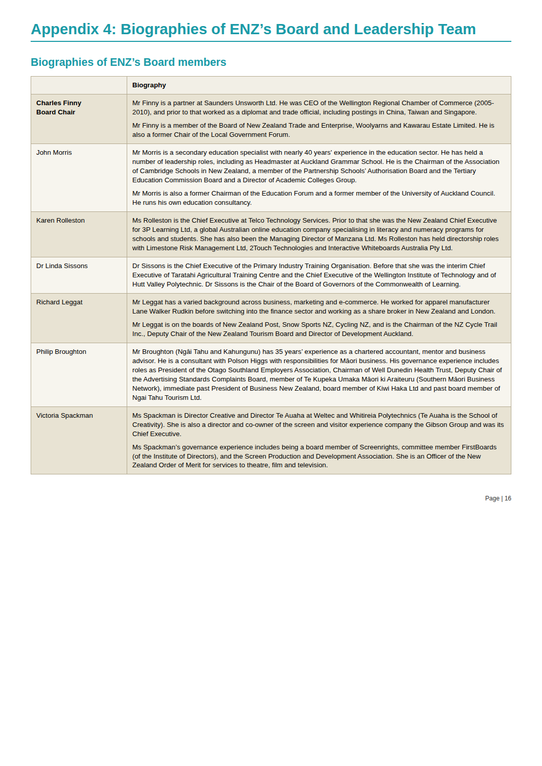Appendix 4: Biographies of ENZ’s Board and Leadership Team
Biographies of ENZ’s Board members
| | Biography |
| --- | --- |
| Charles Finny Board Chair | Mr Finny is a partner at Saunders Unsworth Ltd. He was CEO of the Wellington Regional Chamber of Commerce (2005-2010), and prior to that worked as a diplomat and trade official, including postings in China, Taiwan and Singapore. Mr Finny is a member of the Board of New Zealand Trade and Enterprise, Woolyarns and Kawarau Estate Limited. He is also a former Chair of the Local Government Forum. |
| John Morris | Mr Morris is a secondary education specialist with nearly 40 years' experience in the education sector. He has held a number of leadership roles, including as Headmaster at Auckland Grammar School. He is the Chairman of the Association of Cambridge Schools in New Zealand, a member of the Partnership Schools’ Authorisation Board and the Tertiary Education Commission Board and a Director of Academic Colleges Group. Mr Morris is also a former Chairman of the Education Forum and a former member of the University of Auckland Council. He runs his own education consultancy. |
| Karen Rolleston | Ms Rolleston is the Chief Executive at Telco Technology Services. Prior to that she was the New Zealand Chief Executive for 3P Learning Ltd, a global Australian online education company specialising in literacy and numeracy programs for schools and students. She has also been the Managing Director of Manzana Ltd. Ms Rolleston has held directorship roles with Limestone Risk Management Ltd, 2Touch Technologies and Interactive Whiteboards Australia Pty Ltd. |
| Dr Linda Sissons | Dr Sissons is the Chief Executive of the Primary Industry Training Organisation. Before that she was the interim Chief Executive of Taratahi Agricultural Training Centre and the Chief Executive of the Wellington Institute of Technology and of Hutt Valley Polytechnic. Dr Sissons is the Chair of the Board of Governors of the Commonwealth of Learning. |
| Richard Leggat | Mr Leggat has a varied background across business, marketing and e-commerce. He worked for apparel manufacturer Lane Walker Rudkin before switching into the finance sector and working as a share broker in New Zealand and London. Mr Leggat is on the boards of New Zealand Post, Snow Sports NZ, Cycling NZ, and is the Chairman of the NZ Cycle Trail Inc., Deputy Chair of the New Zealand Tourism Board and Director of Development Auckland. |
| Philip Broughton | Mr Broughton (Ngāi Tahu and Kahungunu) has 35 years’ experience as a chartered accountant, mentor and business advisor. He is a consultant with Polson Higgs with responsibilities for Māori business. His governance experience includes roles as President of the Otago Southland Employers Association, Chairman of Well Dunedin Health Trust, Deputy Chair of the Advertising Standards Complaints Board, member of Te Kupeka Umaka Māori ki Araiteuru (Southern Māori Business Network), immediate past President of Business New Zealand, board member of Kiwi Haka Ltd and past board member of Ngai Tahu Tourism Ltd. |
| Victoria Spackman | Ms Spackman is Director Creative and Director Te Auaha at Weltec and Whitireia Polytechnics (Te Auaha is the School of Creativity). She is also a director and co-owner of the screen and visitor experience company the Gibson Group and was its Chief Executive. Ms Spackman’s governance experience includes being a board member of Screenrights, committee member FirstBoards (of the Institute of Directors), and the Screen Production and Development Association. She is an Officer of the New Zealand Order of Merit for services to theatre, film and television. |
Page | 16